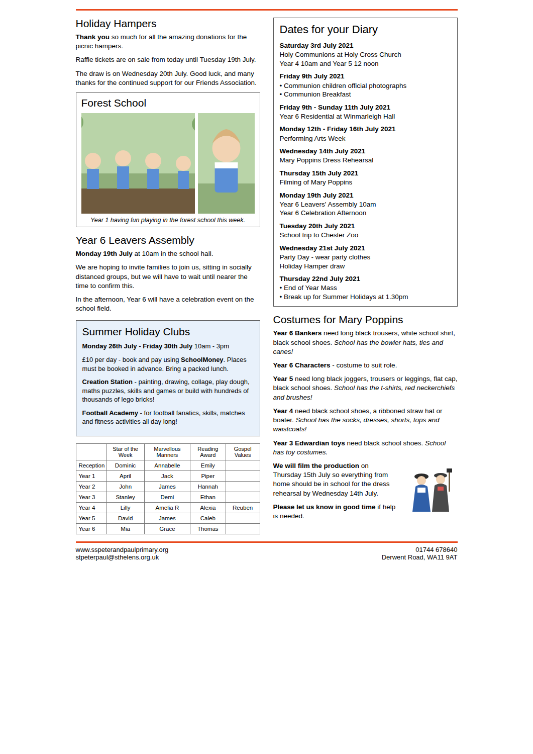Holiday Hampers
Thank you so much for all the amazing donations for the picnic hampers.
Raffle tickets are on sale from today until Tuesday 19th July.
The draw is on Wednesday 20th July. Good luck, and many thanks for the continued support for our Friends Association.
Forest School
Year 1 having fun playing in the forest school this week.
Year 6 Leavers Assembly
Monday 19th July at 10am in the school hall.
We are hoping to invite families to join us, sitting in socially distanced groups, but we will have to wait until nearer the time to confirm this.
In the afternoon, Year 6 will have a celebration event on the school field.
Summer Holiday Clubs
Monday 26th July - Friday 30th July 10am - 3pm
£10 per day - book and pay using SchoolMoney. Places must be booked in advance. Bring a packed lunch.
Creation Station - painting, drawing, collage, play dough, maths puzzles, skills and games or build with hundreds of thousands of lego bricks!
Football Academy - for football fanatics, skills, matches and fitness activities all day long!
| | Star of the Week | Marvellous Manners | Reading Award | Gospel Values |
| --- | --- | --- | --- | --- |
| Reception | Dominic | Annabelle | Emily | |
| Year 1 | April | Jack | Piper | |
| Year 2 | John | James | Hannah | |
| Year 3 | Stanley | Demi | Ethan | |
| Year 4 | Lilly | Amelia R | Alexia | Reuben |
| Year 5 | David | James | Caleb | |
| Year 6 | Mia | Grace | Thomas | |
Dates for your Diary
Saturday 3rd July 2021
Holy Communions at Holy Cross Church
Year 4 10am and Year 5 12 noon
Friday 9th July 2021
• Communion children official photographs
• Communion Breakfast
Friday 9th - Sunday 11th July 2021
Year 6 Residential at Winmarleigh Hall
Monday 12th - Friday 16th July 2021
Performing Arts Week
Wednesday 14th July 2021
Mary Poppins Dress Rehearsal
Thursday 15th July 2021
Filming of Mary Poppins
Monday 19th July 2021
Year 6 Leavers' Assembly 10am
Year 6 Celebration Afternoon
Tuesday 20th July 2021
School trip to Chester Zoo
Wednesday 21st July 2021
Party Day - wear party clothes
Holiday Hamper draw
Thursday 22nd July 2021
• End of Year Mass
• Break up for Summer Holidays at 1.30pm
Costumes for Mary Poppins
Year 6 Bankers need long black trousers, white school shirt, black school shoes. School has the bowler hats, ties and canes!
Year 6 Characters - costume to suit role.
Year 5 need long black joggers, trousers or leggings, flat cap, black school shoes. School has the t-shirts, red neckerchiefs and brushes!
Year 4 need black school shoes, a ribboned straw hat or boater. School has the socks, dresses, shorts, tops and waistcoats!
Year 3 Edwardian toys need black school shoes. School has toy costumes.
We will film the production on Thursday 15th July so everything from home should be in school for the dress rehearsal by Wednesday 14th July.
Please let us know in good time if help is needed.
www.sspeterandpaulprimary.org
stpeterpaul@sthelens.org.uk
01744 678640
Derwent Road, WA11 9AT